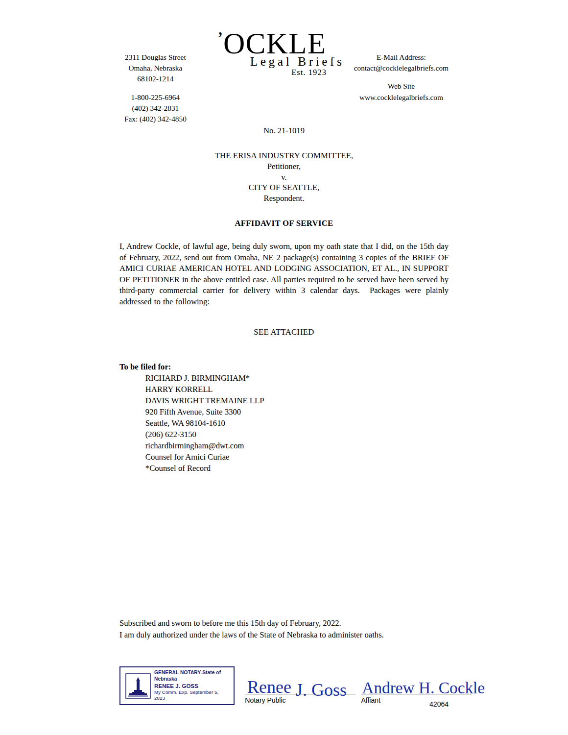2311 Douglas Street
Omaha, Nebraska 68102-1214
1-800-225-6964
(402) 342-2831
Fax: (402) 342-4850
’OCKLE
Legal Briefs
Est. 1923
E-Mail Address:
contact@cocklelegalbriefs.com
Web Site
www.cocklelegalbriefs.com
No. 21-1019
THE ERISA INDUSTRY COMMITTEE,
Petitioner,
v.
CITY OF SEATTLE,
Respondent.
AFFIDAVIT OF SERVICE
I, Andrew Cockle, of lawful age, being duly sworn, upon my oath state that I did, on the 15th day of February, 2022, send out from Omaha, NE 2 package(s) containing 3 copies of the BRIEF OF AMICI CURIAE AMERICAN HOTEL AND LODGING ASSOCIATION, ET AL., IN SUPPORT OF PETITIONER in the above entitled case. All parties required to be served have been served by third-party commercial carrier for delivery within 3 calendar days. Packages were plainly addressed to the following:
SEE ATTACHED
To be filed for:
RICHARD J. BIRMINGHAM*
HARRY KORRELL
DAVIS WRIGHT TREMAINE LLP
920 Fifth Avenue, Suite 3300
Seattle, WA 98104-1610
(206) 622-3150
richardbirmingham@dwt.com
Counsel for Amici Curiae
*Counsel of Record
Subscribed and sworn to before me this 15th day of February, 2022.
I am duly authorized under the laws of the State of Nebraska to administer oaths.
GENERAL NOTARY-State of Nebraska
RENEE J. GOSS
My Comm. Exp. September 5, 2023
Renee J. Goss
Notary Public
Andrew H. Cockle
Affiant
42064